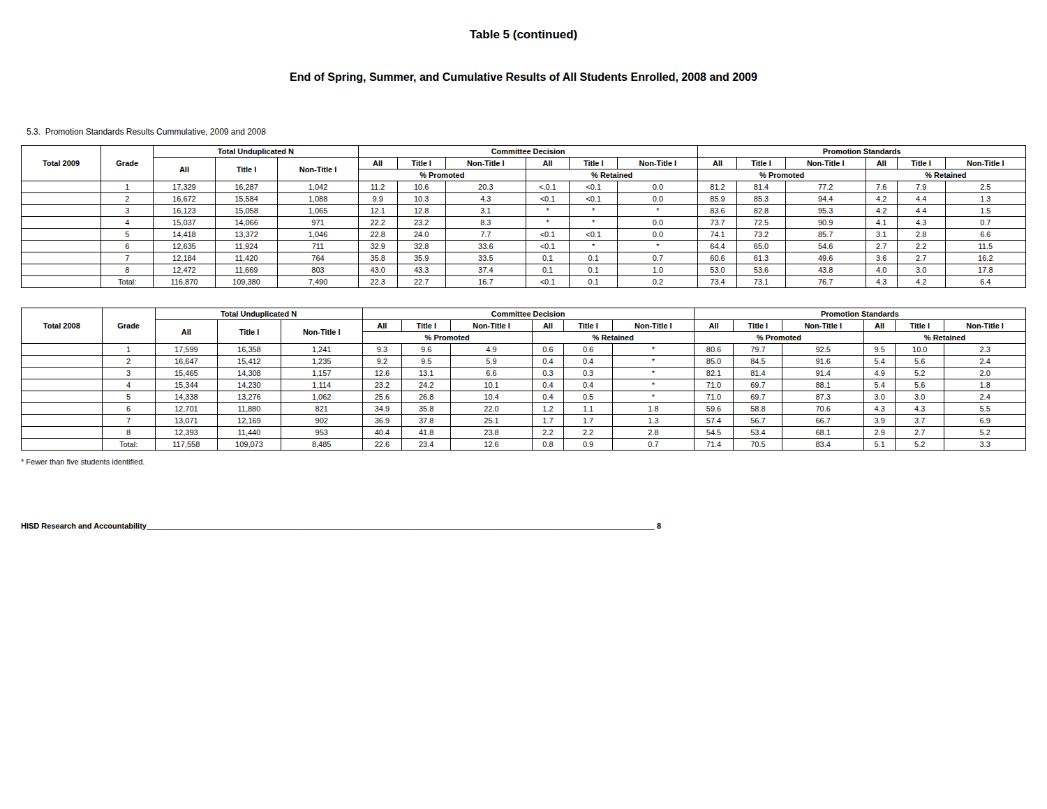Table 5 (continued)
End of Spring, Summer, and Cumulative Results of All Students Enrolled, 2008 and 2009
5.3. Promotion Standards Results Cummulative, 2009 and 2008
| Total 2009 | Grade | Total Unduplicated N | Committee Decision | Promotion Standards |
| --- | --- | --- | --- | --- |
| All | Title I | Non-Title I | All | Title I | Non-Title I | All | Title I | Non-Title I | All | Title I | Non-Title I | All | Title I | Non-Title I |
| % Promoted | % Retained | % Promoted | % Retained |
| | 1 | 17,329 | 16,287 | 1,042 | 11.2 | 10.6 | 20.3 | <.0.1 | <0.1 | 0.0 | 81.2 | 81.4 | 77.2 | 7.6 | 7.9 | 2.5 |
| | 2 | 16,672 | 15,584 | 1,088 | 9.9 | 10.3 | 4.3 | <0.1 | <0.1 | 0.0 | 85.9 | 85.3 | 94.4 | 4.2 | 4.4 | 1.3 |
| | 3 | 16,123 | 15,058 | 1,065 | 12.1 | 12.8 | 3.1 | * | * | * | 83.6 | 82.8 | 95.3 | 4.2 | 4.4 | 1.5 |
| | 4 | 15,037 | 14,066 | 971 | 22.2 | 23.2 | 8.3 | * | * | 0.0 | 73.7 | 72.5 | 90.9 | 4.1 | 4.3 | 0.7 |
| | 5 | 14,418 | 13,372 | 1,046 | 22.8 | 24.0 | 7.7 | <0.1 | <0.1 | 0.0 | 74.1 | 73.2 | 85.7 | 3.1 | 2.8 | 6.6 |
| | 6 | 12,635 | 11,924 | 711 | 32.9 | 32.8 | 33.6 | <0.1 | * | * | 64.4 | 65.0 | 54.6 | 2.7 | 2.2 | 11.5 |
| | 7 | 12,184 | 11,420 | 764 | 35.8 | 35.9 | 33.5 | 0.1 | 0.1 | 0.7 | 60.6 | 61.3 | 49.6 | 3.6 | 2.7 | 16.2 |
| | 8 | 12,472 | 11,669 | 803 | 43.0 | 43.3 | 37.4 | 0.1 | 0.1 | 1.0 | 53.0 | 53.6 | 43.8 | 4.0 | 3.0 | 17.8 |
| | Total: | 116,870 | 109,380 | 7,490 | 22.3 | 22.7 | 16.7 | <0.1 | 0.1 | 0.2 | 73.4 | 73.1 | 76.7 | 4.3 | 4.2 | 6.4 |
| Total 2008 | Grade | Total Unduplicated N | Committee Decision | Promotion Standards |
| --- | --- | --- | --- | --- |
| All | Title I | Non-Title I | All | Title I | Non-Title I | All | Title I | Non-Title I | All | Title I | Non-Title I | All | Title I | Non-Title I |
| % Promoted | % Retained | % Promoted | % Retained |
| | 1 | 17,599 | 16,358 | 1,241 | 9.3 | 9.6 | 4.9 | 0.6 | 0.6 | * | 80.6 | 79.7 | 92.5 | 9.5 | 10.0 | 2.3 |
| | 2 | 16,647 | 15,412 | 1,235 | 9.2 | 9.5 | 5.9 | 0.4 | 0.4 | * | 85.0 | 84.5 | 91.6 | 5.4 | 5.6 | 2.4 |
| | 3 | 15,465 | 14,308 | 1,157 | 12.6 | 13.1 | 6.6 | 0.3 | 0.3 | * | 82.1 | 81.4 | 91.4 | 4.9 | 5.2 | 2.0 |
| | 4 | 15,344 | 14,230 | 1,114 | 23.2 | 24.2 | 10.1 | 0.4 | 0.4 | * | 71.0 | 69.7 | 88.1 | 5.4 | 5.6 | 1.8 |
| | 5 | 14,338 | 13,276 | 1,062 | 25.6 | 26.8 | 10.4 | 0.4 | 0.5 | * | 71.0 | 69.7 | 87.3 | 3.0 | 3.0 | 2.4 |
| | 6 | 12,701 | 11,880 | 821 | 34.9 | 35.8 | 22.0 | 1.2 | 1.1 | 1.8 | 59.6 | 58.8 | 70.6 | 4.3 | 4.3 | 5.5 |
| | 7 | 13,071 | 12,169 | 902 | 36.9 | 37.8 | 25.1 | 1.7 | 1.7 | 1.3 | 57.4 | 56.7 | 66.7 | 3.9 | 3.7 | 6.9 |
| | 8 | 12,393 | 11,440 | 953 | 40.4 | 41.8 | 23.8 | 2.2 | 2.2 | 2.8 | 54.5 | 53.4 | 68.1 | 2.9 | 2.7 | 5.2 |
| | Total: | 117,558 | 109,073 | 8,485 | 22.6 | 23.4 | 12.6 | 0.8 | 0.9 | 0.7 | 71.4 | 70.5 | 83.4 | 5.1 | 5.2 | 3.3 |
* Fewer than five students identified.
HISD Research and Accountability_______________________________________________________________________________________________________________________ 8